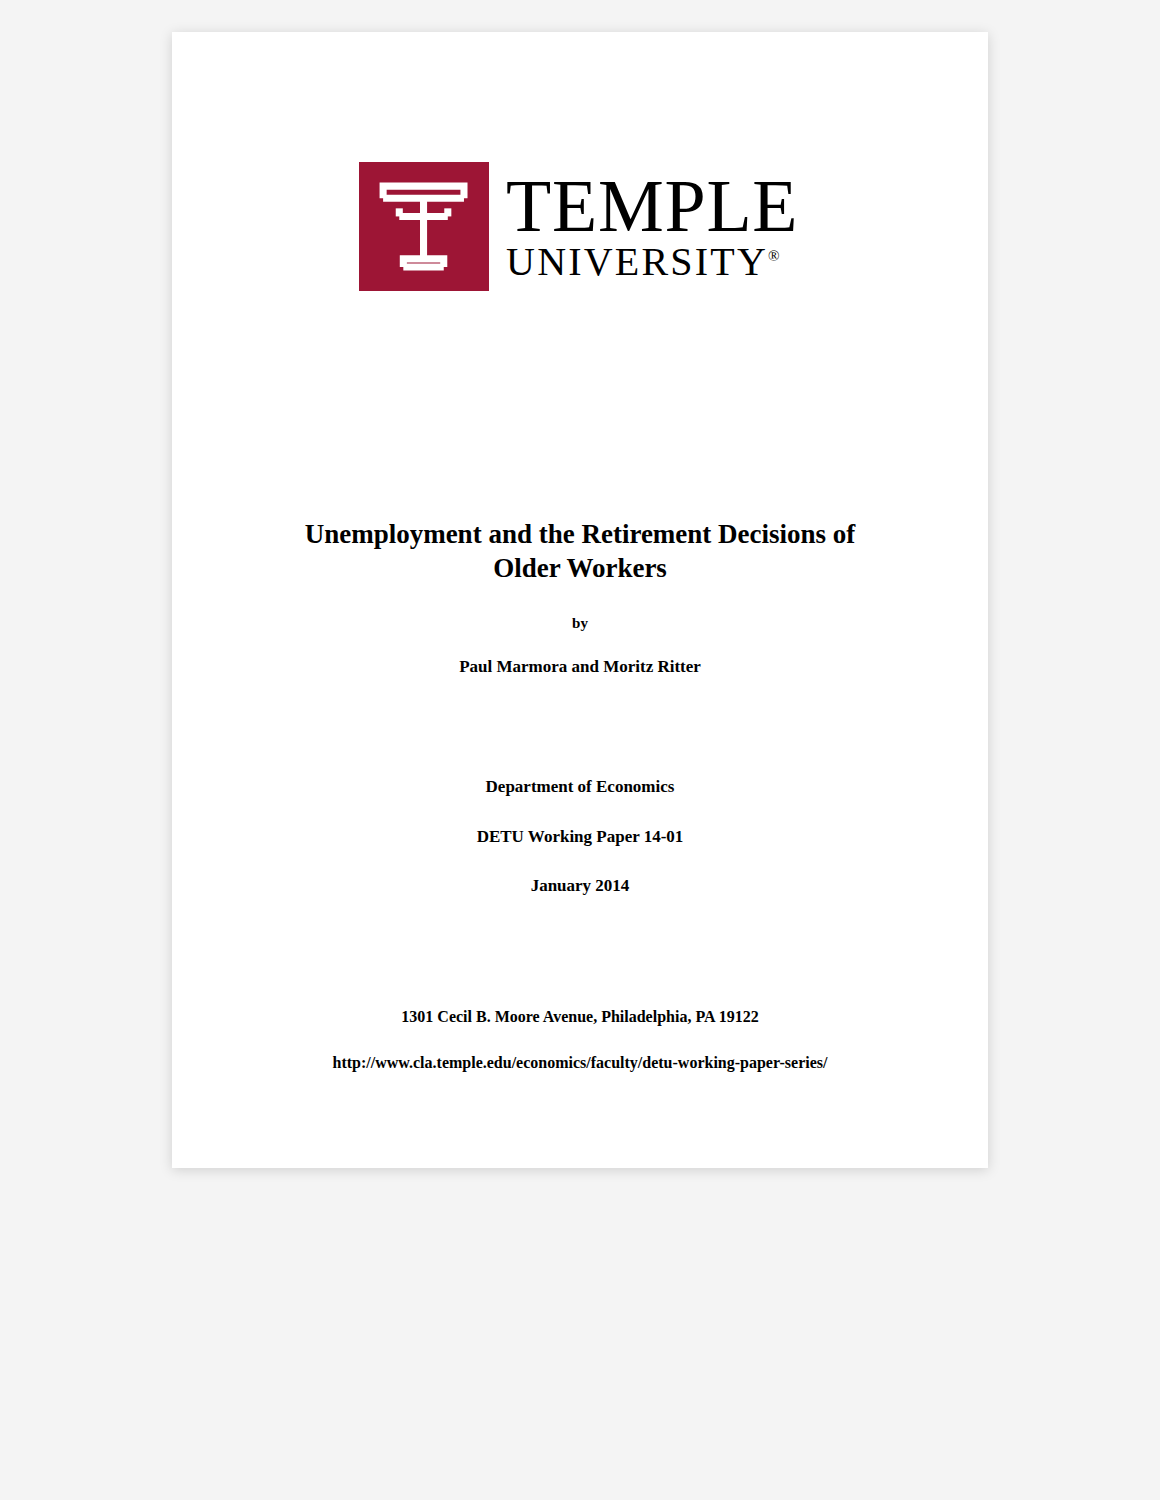TEMPLE UNIVERSITY®
Unemployment and the Retirement Decisions of Older Workers
by
Paul Marmora and Moritz Ritter
Department of Economics
DETU Working Paper 14-01
January 2014
1301 Cecil B. Moore Avenue, Philadelphia, PA 19122
http://www.cla.temple.edu/economics/faculty/detu-working-paper-series/